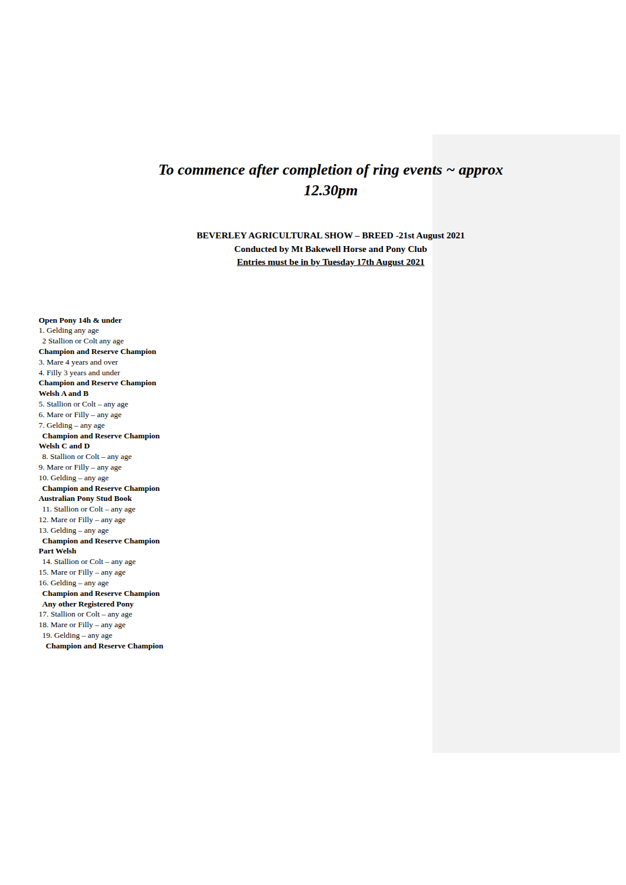To commence after completion of ring events ~ approx 12.30pm
BEVERLEY AGRICULTURAL SHOW – BREED -21st August 2021
Conducted by Mt Bakewell Horse and Pony Club
Entries must be in by Tuesday 17th August 2021
Open Pony 14h & under
1. Gelding any age
2 Stallion or Colt any age
Champion and Reserve Champion
3. Mare 4 years and over
4. Filly 3 years and under
Champion and Reserve Champion
Welsh A and B
5. Stallion or Colt – any age
6. Mare or Filly – any age
7. Gelding – any age
Champion and Reserve Champion
Welsh C and D
8. Stallion or Colt – any age
9. Mare or Filly – any age
10. Gelding – any age
Champion and Reserve Champion
Australian Pony Stud Book
11. Stallion or Colt – any age
12. Mare or Filly – any age
13. Gelding – any age
Champion and Reserve Champion
Part Welsh
14. Stallion or Colt – any age
15. Mare or Filly – any age
16. Gelding – any age
Champion and Reserve Champion
Any other Registered Pony
17. Stallion or Colt – any age
18. Mare or Filly – any age
19. Gelding – any age
Champion and Reserve Champion